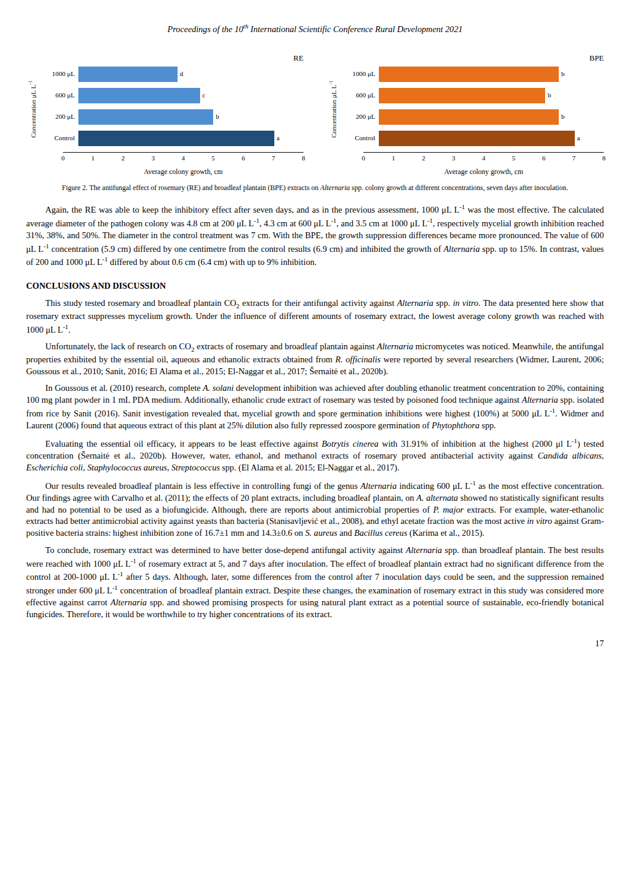Proceedings of the 10th International Scientific Conference Rural Development 2021
RE
Concentration μL L-1
1000 μL
d
600 μL
c
200 μL
b
Control
a
0 1 2 3 4 5 6 7 8
Average colony growth, cm
BPE
Concentration μL L-1
1000 μL
b
600 μL
b
200 μL
b
Control
a
0 1 2 3 4 5 6 7 8
Average colony growth, cm
Figure 2. The antifungal effect of rosemary (RE) and broadleaf plantain (BPE) extracts on Alternaria spp. colony growth at different concentrations, seven days after inoculation.
Again, the RE was able to keep the inhibitory effect after seven days, and as in the previous assessment, 1000 μL L-1 was the most effective. The calculated average diameter of the pathogen colony was 4.8 cm at 200 μL L-1, 4.3 cm at 600 μL L-1, and 3.5 cm at 1000 μL L-1, respectively mycelial growth inhibition reached 31%, 38%, and 50%. The diameter in the control treatment was 7 cm. With the BPE, the growth suppression differences became more pronounced. The value of 600 μL L-1 concentration (5.9 cm) differed by one centimetre from the control results (6.9 cm) and inhibited the growth of Alternaria spp. up to 15%. In contrast, values of 200 and 1000 μL L-1 differed by about 0.6 cm (6.4 cm) with up to 9% inhibition.
CONCLUSIONS AND DISCUSSION
This study tested rosemary and broadleaf plantain CO2 extracts for their antifungal activity against Alternaria spp. in vitro. The data presented here show that rosemary extract suppresses mycelium growth. Under the influence of different amounts of rosemary extract, the lowest average colony growth was reached with 1000 μL L-1.
Unfortunately, the lack of research on CO2 extracts of rosemary and broadleaf plantain against Alternaria micromycetes was noticed. Meanwhile, the antifungal properties exhibited by the essential oil, aqueous and ethanolic extracts obtained from R. officinalis were reported by several researchers (Widmer, Laurent, 2006; Goussous et al., 2010; Sanit, 2016; El Alama et al., 2015; El-Naggar et al., 2017; Šernaitė et al., 2020b).
In Goussous et al. (2010) research, complete A. solani development inhibition was achieved after doubling ethanolic treatment concentration to 20%, containing 100 mg plant powder in 1 mL PDA medium. Additionally, ethanolic crude extract of rosemary was tested by poisoned food technique against Alternaria spp. isolated from rice by Sanit (2016). Sanit investigation revealed that, mycelial growth and spore germination inhibitions were highest (100%) at 5000 μL L-1. Widmer and Laurent (2006) found that aqueous extract of this plant at 25% dilution also fully repressed zoospore germination of Phytophthora spp.
Evaluating the essential oil efficacy, it appears to be least effective against Botrytis cinerea with 31.91% of inhibition at the highest (2000 μl L-1) tested concentration (Šernaitė et al., 2020b). However, water, ethanol, and methanol extracts of rosemary proved antibacterial activity against Candida albicans, Escherichia coli, Staphylococcus aureus, Streptococcus spp. (El Alama et al. 2015; El-Naggar et al., 2017).
Our results revealed broadleaf plantain is less effective in controlling fungi of the genus Alternaria indicating 600 μL L-1 as the most effective concentration. Our findings agree with Carvalho et al. (2011); the effects of 20 plant extracts, including broadleaf plantain, on A. alternata showed no statistically significant results and had no potential to be used as a biofungicide. Although, there are reports about antimicrobial properties of P. major extracts. For example, water-ethanolic extracts had better antimicrobial activity against yeasts than bacteria (Stanisavljević et al., 2008), and ethyl acetate fraction was the most active in vitro against Gram-positive bacteria strains: highest inhibition zone of 16.7±1 mm and 14.3±0.6 on S. aureus and Bacillus cereus (Karima et al., 2015).
To conclude, rosemary extract was determined to have better dose-depend antifungal activity against Alternaria spp. than broadleaf plantain. The best results were reached with 1000 μL L-1 of rosemary extract at 5, and 7 days after inoculation. The effect of broadleaf plantain extract had no significant difference from the control at 200-1000 μL L-1 after 5 days. Although, later, some differences from the control after 7 inoculation days could be seen, and the suppression remained stronger under 600 μL L-1 concentration of broadleaf plantain extract. Despite these changes, the examination of rosemary extract in this study was considered more effective against carrot Alternaria spp. and showed promising prospects for using natural plant extract as a potential source of sustainable, eco-friendly botanical fungicides. Therefore, it would be worthwhile to try higher concentrations of its extract.
17